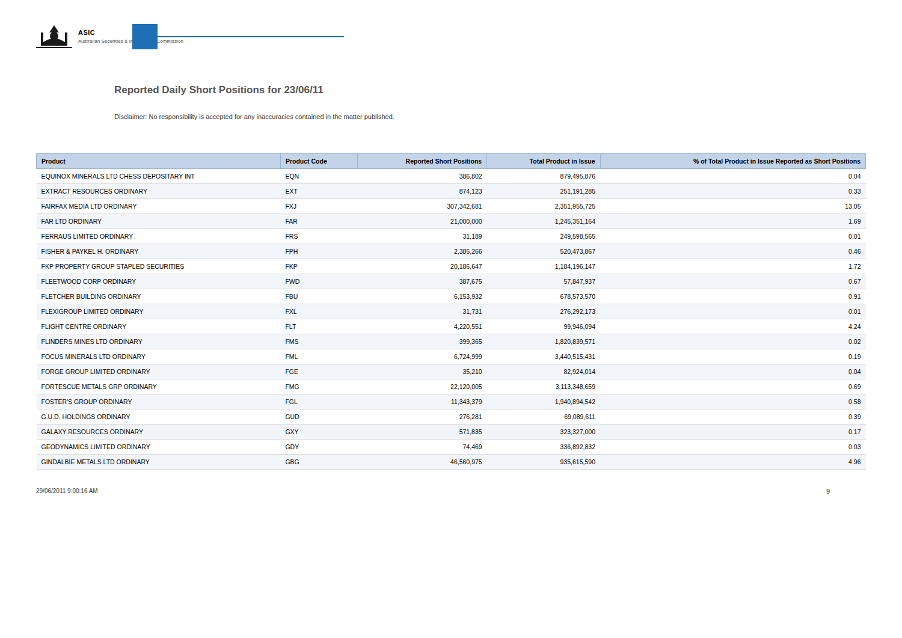ASIC
Australian Securities & Investments Commission
Reported Daily Short Positions for 23/06/11
Disclaimer: No responsibility is accepted for any inaccuracies contained in the matter published.
| Product | Product Code | Reported Short Positions | Total Product in Issue | % of Total Product in Issue Reported as Short Positions |
| --- | --- | --- | --- | --- |
| EQUINOX MINERALS LTD CHESS DEPOSITARY INT | EQN | 386,802 | 879,495,876 | 0.04 |
| EXTRACT RESOURCES ORDINARY | EXT | 874,123 | 251,191,285 | 0.33 |
| FAIRFAX MEDIA LTD ORDINARY | FXJ | 307,342,681 | 2,351,955,725 | 13.05 |
| FAR LTD ORDINARY | FAR | 21,000,000 | 1,245,351,164 | 1.69 |
| FERRAUS LIMITED ORDINARY | FRS | 31,189 | 249,598,565 | 0.01 |
| FISHER & PAYKEL H. ORDINARY | FPH | 2,385,266 | 520,473,867 | 0.46 |
| FKP PROPERTY GROUP STAPLED SECURITIES | FKP | 20,186,647 | 1,184,196,147 | 1.72 |
| FLEETWOOD CORP ORDINARY | FWD | 387,675 | 57,847,937 | 0.67 |
| FLETCHER BUILDING ORDINARY | FBU | 6,153,932 | 678,573,570 | 0.91 |
| FLEXIGROUP LIMITED ORDINARY | FXL | 31,731 | 276,292,173 | 0.01 |
| FLIGHT CENTRE ORDINARY | FLT | 4,220,551 | 99,946,094 | 4.24 |
| FLINDERS MINES LTD ORDINARY | FMS | 399,365 | 1,820,839,571 | 0.02 |
| FOCUS MINERALS LTD ORDINARY | FML | 6,724,999 | 3,440,515,431 | 0.19 |
| FORGE GROUP LIMITED ORDINARY | FGE | 35,210 | 82,924,014 | 0.04 |
| FORTESCUE METALS GRP ORDINARY | FMG | 22,120,005 | 3,113,348,659 | 0.69 |
| FOSTER'S GROUP ORDINARY | FGL | 11,343,379 | 1,940,894,542 | 0.58 |
| G.U.D. HOLDINGS ORDINARY | GUD | 276,281 | 69,089,611 | 0.39 |
| GALAXY RESOURCES ORDINARY | GXY | 571,835 | 323,327,000 | 0.17 |
| GEODYNAMICS LIMITED ORDINARY | GDY | 74,469 | 336,892,832 | 0.03 |
| GINDALBIE METALS LTD ORDINARY | GBG | 46,560,975 | 935,615,590 | 4.96 |
29/06/2011 9:00:16 AM 9